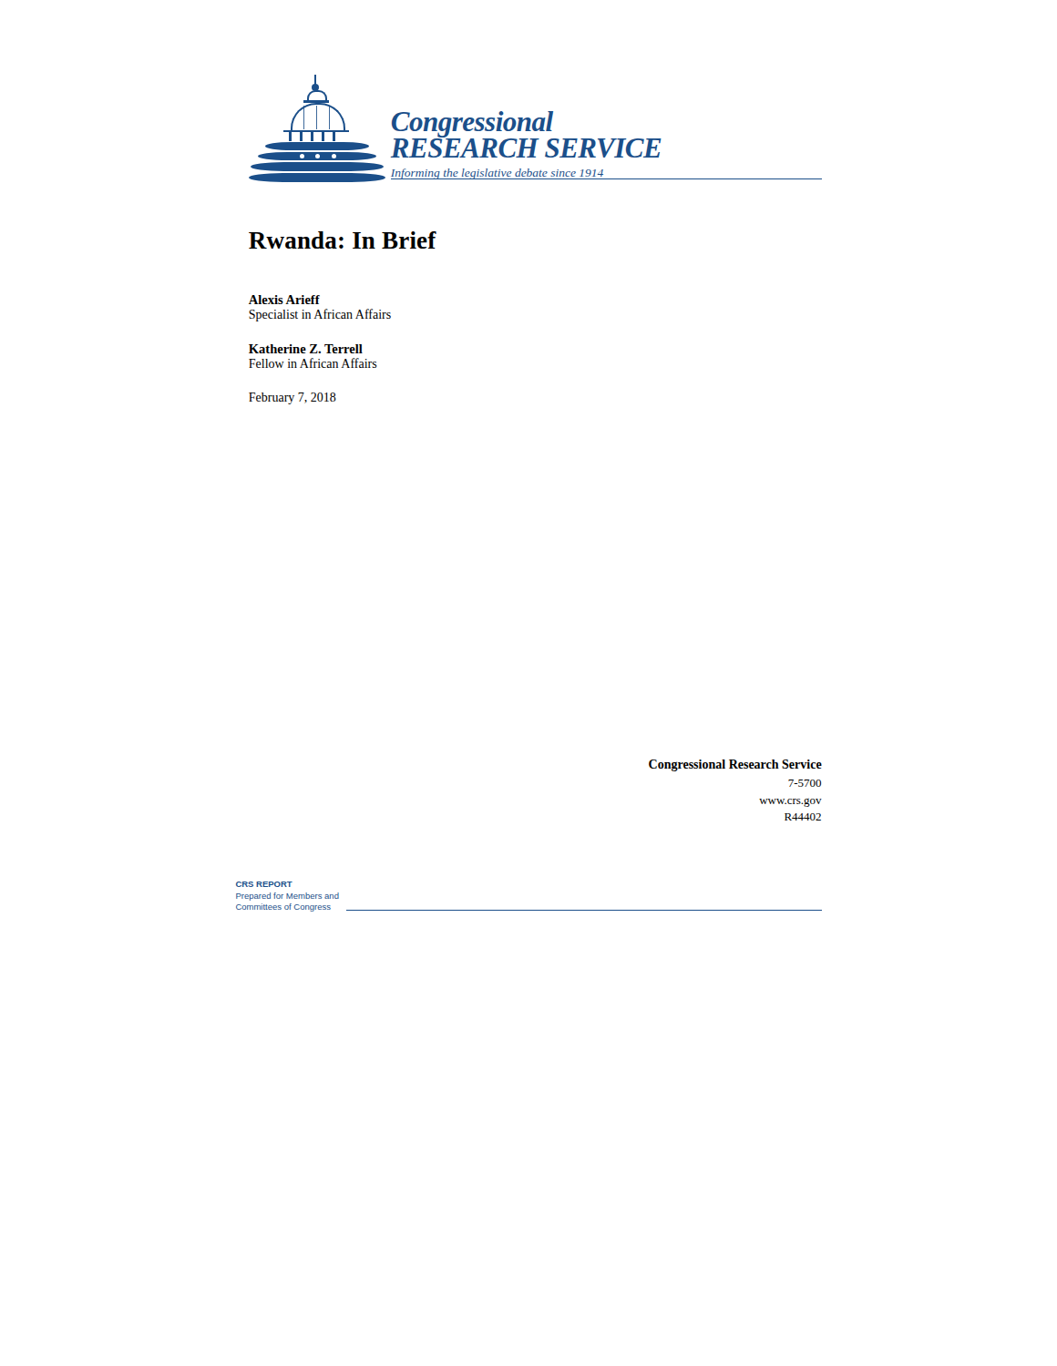Congressional
RESEARCH SERVICE
Informing the legislative debate since 1914
Rwanda: In Brief
Alexis Arieff
Specialist in African Affairs
Katherine Z. Terrell
Fellow in African Affairs
February 7, 2018
Congressional Research Service
7-5700
www.crs.gov
R44402
CRS REPORT
Prepared for Members and
Committees of Congress